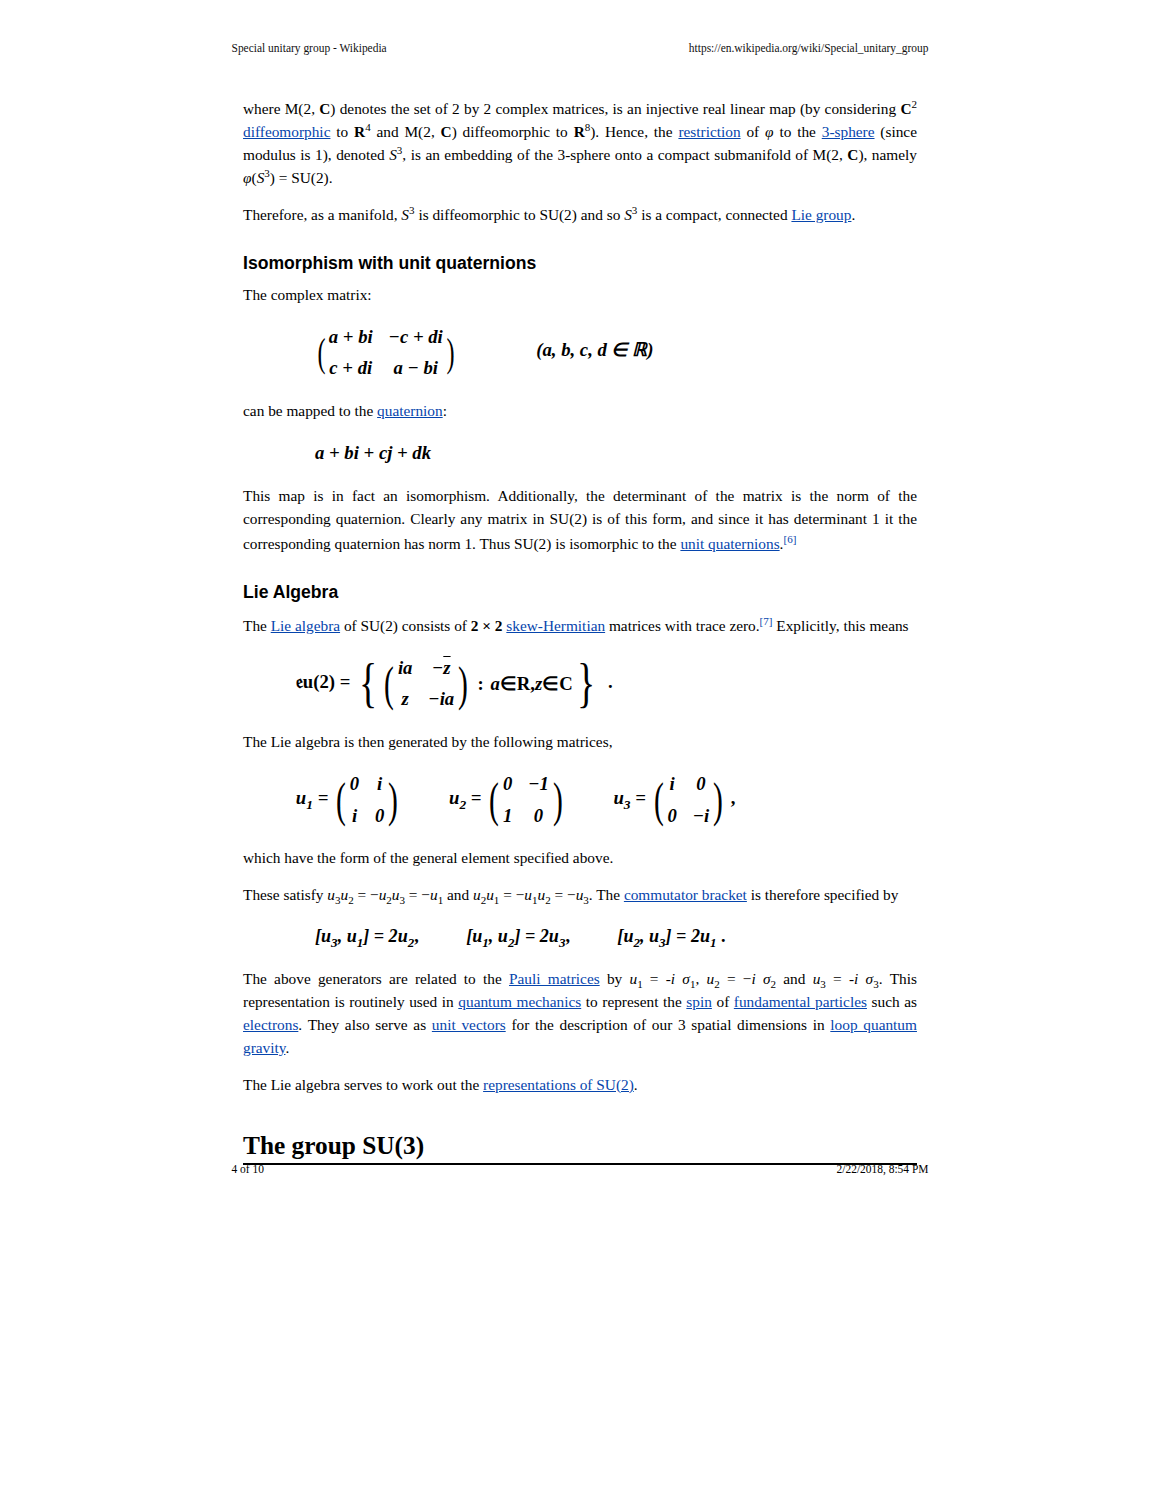Special unitary group - Wikipedia
https://en.wikipedia.org/wiki/Special_unitary_group
where M(2, C) denotes the set of 2 by 2 complex matrices, is an injective real linear map (by considering C2 diffeomorphic to R4 and M(2, C) diffeomorphic to R8). Hence, the restriction of φ to the 3-sphere (since modulus is 1), denoted S3, is an embedding of the 3-sphere onto a compact submanifold of M(2, C), namely φ(S3) = SU(2).
Therefore, as a manifold, S3 is diffeomorphic to SU(2) and so S3 is a compact, connected Lie group.
Isomorphism with unit quaternions
The complex matrix:
( a + bi−c + di c + di a − bi ) (a, b, c, d ∈ ℝ)
can be mapped to the quaternion:
a + bi + cj + dk
This map is in fact an isomorphism. Additionally, the determinant of the matrix is the norm of the corresponding quaternion. Clearly any matrix in SU(2) is of this form, and since it has determinant 1 it the corresponding quaternion has norm 1. Thus SU(2) is isomorphic to the unit quaternions.[6]
Lie Algebra
The Lie algebra of SU(2) consists of 2 × 2 skew-Hermitian matrices with trace zero.[7] Explicitly, this means
𝔢u(2) = { ( ia−z z−ia ) : a ∈ R, z ∈ C } .
The Lie algebra is then generated by the following matrices,
u1 = ( 0 i i 0 ) u2 = ( 0−1 10 ) u3 = ( i 0 0−i ) ,
which have the form of the general element specified above.
These satisfy u3u2 = −u2u3 = −u1 and u2u1 = −u1u2 = −u3. The commutator bracket is therefore specified by
[u3, u1] = 2u2, [u1, u2] = 2u3, [u2, u3] = 2u1 .
The above generators are related to the Pauli matrices by u1 = -i σ1, u2 = −i σ2 and u3 = -i σ3. This representation is routinely used in quantum mechanics to represent the spin of fundamental particles such as electrons. They also serve as unit vectors for the description of our 3 spatial dimensions in loop quantum gravity.
The Lie algebra serves to work out the representations of SU(2).
The group SU(3)
4 of 10
2/22/2018, 8:54 PM